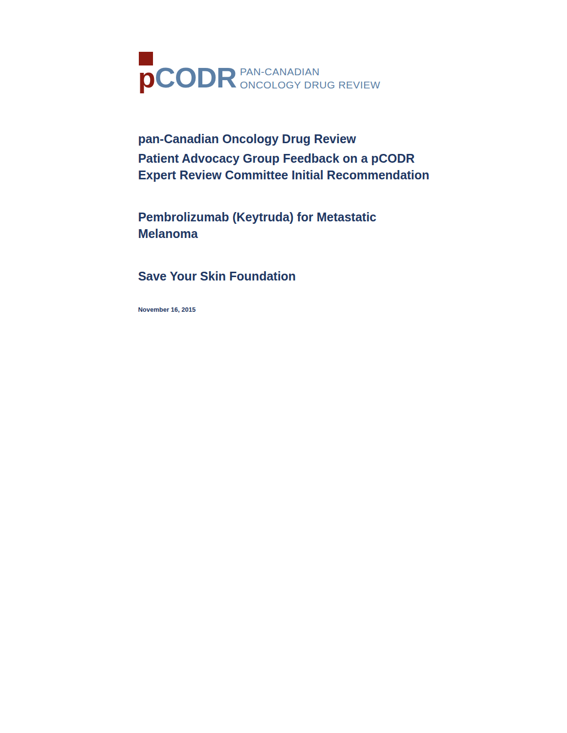p CODR
Pan-Canadian
Oncology Drug Review
pan-Canadian Oncology Drug Review
Patient Advocacy Group Feedback on a pCODR Expert Review Committee Initial Recommendation
Pembrolizumab (Keytruda) for Metastatic Melanoma
Save Your Skin Foundation
November 16, 2015